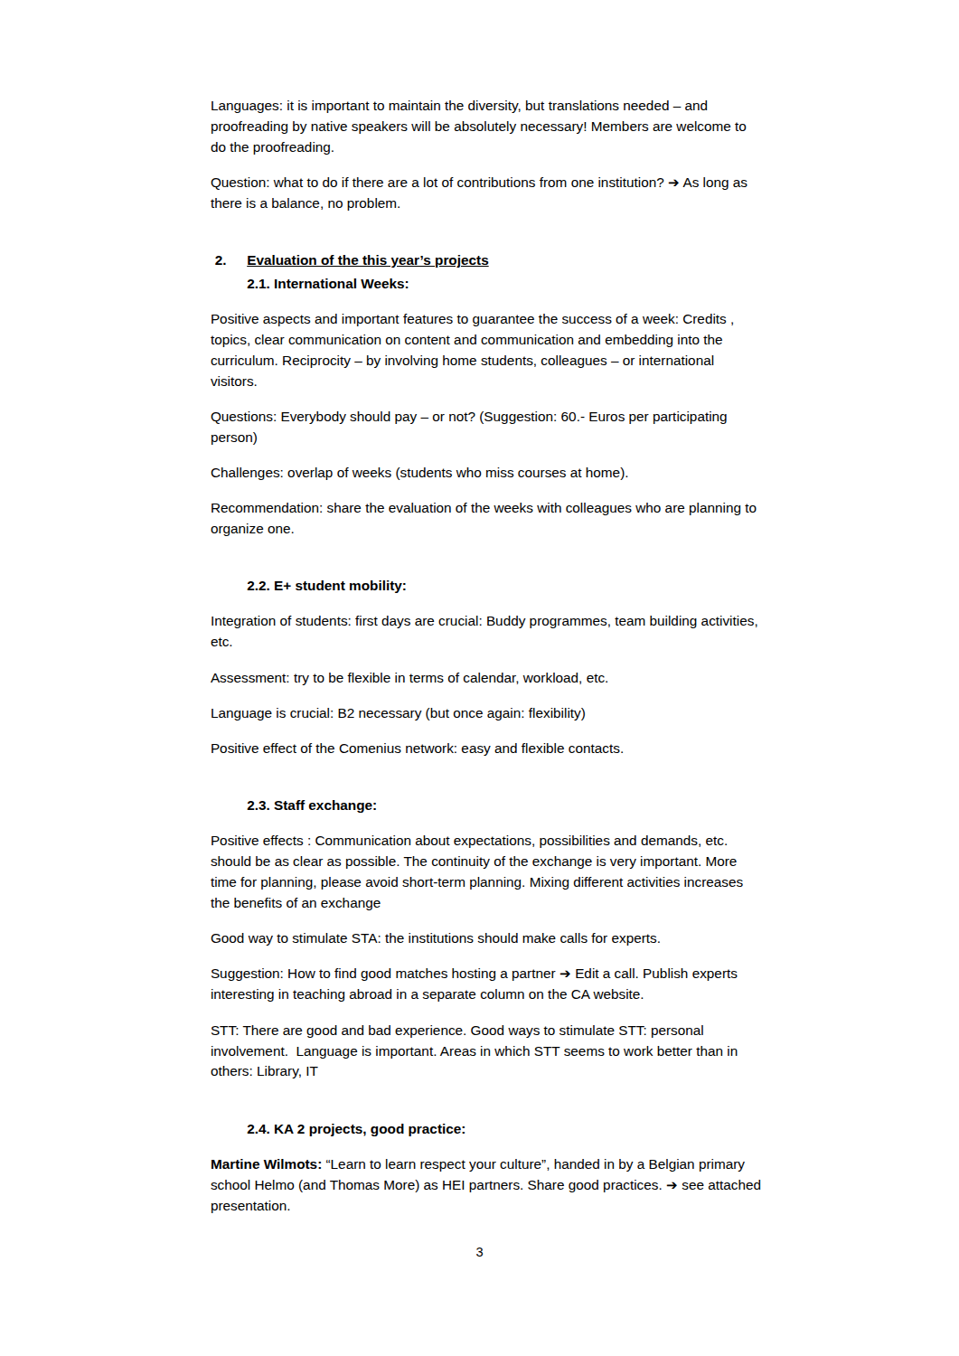Languages: it is important to maintain the diversity, but translations needed – and proofreading by native speakers will be absolutely necessary! Members are welcome to do the proofreading.
Question: what to do if there are a lot of contributions from one institution? ➔ As long as there is a balance, no problem.
2. Evaluation of the this year’s projects
2.1. International Weeks:
Positive aspects and important features to guarantee the success of a week: Credits , topics, clear communication on content and communication and embedding into the curriculum. Reciprocity – by involving home students, colleagues – or international visitors.
Questions: Everybody should pay – or not? (Suggestion: 60.- Euros per participating person)
Challenges: overlap of weeks (students who miss courses at home).
Recommendation: share the evaluation of the weeks with colleagues who are planning to organize one.
2.2. E+ student mobility:
Integration of students: first days are crucial: Buddy programmes, team building activities, etc.
Assessment: try to be flexible in terms of calendar, workload, etc.
Language is crucial: B2 necessary (but once again: flexibility)
Positive effect of the Comenius network: easy and flexible contacts.
2.3. Staff exchange:
Positive effects : Communication about expectations, possibilities and demands, etc. should be as clear as possible. The continuity of the exchange is very important. More time for planning, please avoid short-term planning. Mixing different activities increases the benefits of an exchange
Good way to stimulate STA: the institutions should make calls for experts.
Suggestion: How to find good matches hosting a partner ➔ Edit a call. Publish experts interesting in teaching abroad in a separate column on the CA website.
STT: There are good and bad experience. Good ways to stimulate STT: personal involvement. Language is important. Areas in which STT seems to work better than in others: Library, IT
2.4. KA 2 projects, good practice:
Martine Wilmots: “Learn to learn respect your culture”, handed in by a Belgian primary school Helmo (and Thomas More) as HEI partners. Share good practices. ➔ see attached presentation.
3